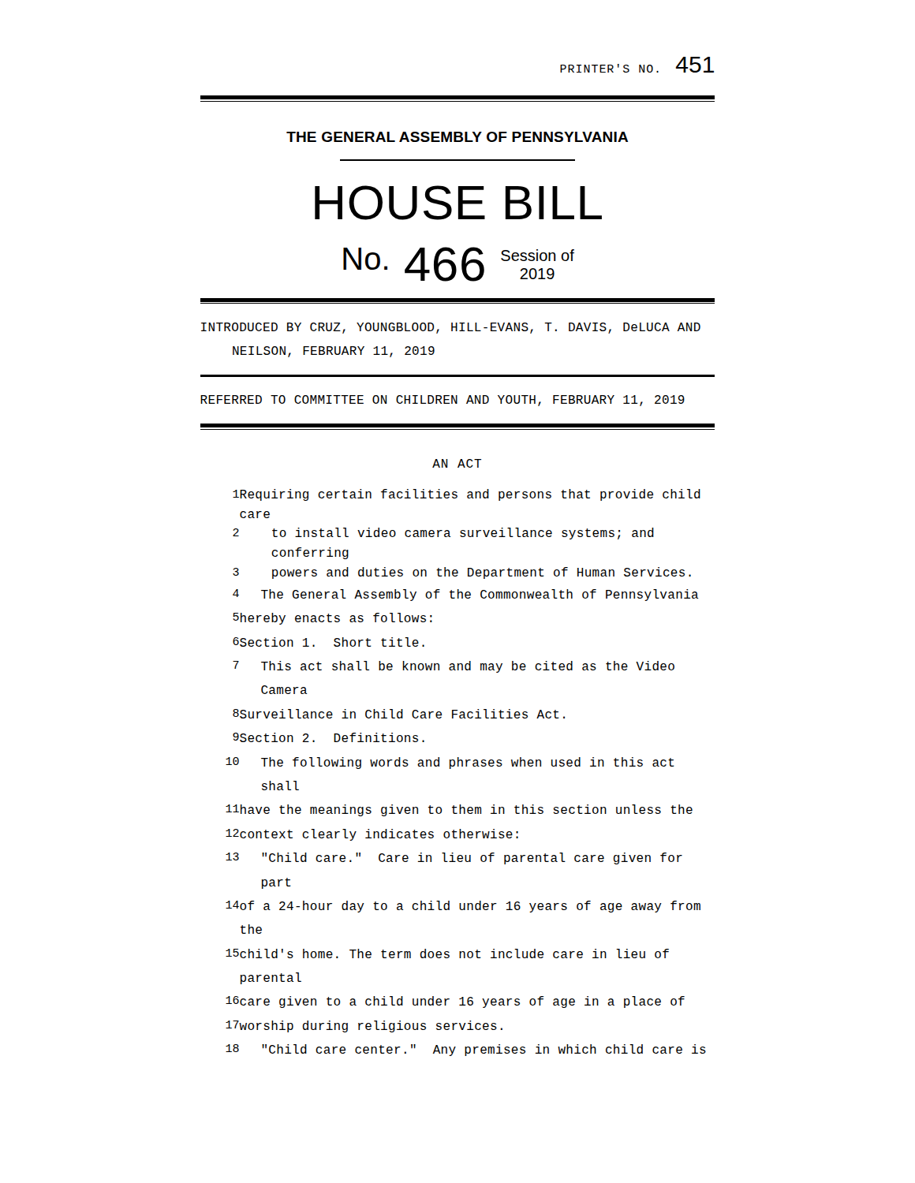PRINTER'S NO. 451
THE GENERAL ASSEMBLY OF PENNSYLVANIA
HOUSE BILL
No. 466 Session of
2019
INTRODUCED BY CRUZ, YOUNGBLOOD, HILL-EVANS, T. DAVIS, DeLUCA AND
NEILSON, FEBRUARY 11, 2019
REFERRED TO COMMITTEE ON CHILDREN AND YOUTH, FEBRUARY 11, 2019
AN ACT
| 1 | Requiring certain facilities and persons that provide child care |
| 2 | to install video camera surveillance systems; and conferring |
| 3 | powers and duties on the Department of Human Services. |
| 4 | The General Assembly of the Commonwealth of Pennsylvania |
| 5 | hereby enacts as follows: |
| 6 | Section 1. Short title. |
| 7 | This act shall be known and may be cited as the Video Camera |
| 8 | Surveillance in Child Care Facilities Act. |
| 9 | Section 2. Definitions. |
| 10 | The following words and phrases when used in this act shall |
| 11 | have the meanings given to them in this section unless the |
| 12 | context clearly indicates otherwise: |
| 13 | "Child care." Care in lieu of parental care given for part |
| 14 | of a 24-hour day to a child under 16 years of age away from the |
| 15 | child's home. The term does not include care in lieu of parental |
| 16 | care given to a child under 16 years of age in a place of |
| 17 | worship during religious services. |
| 18 | "Child care center." Any premises in which child care is |